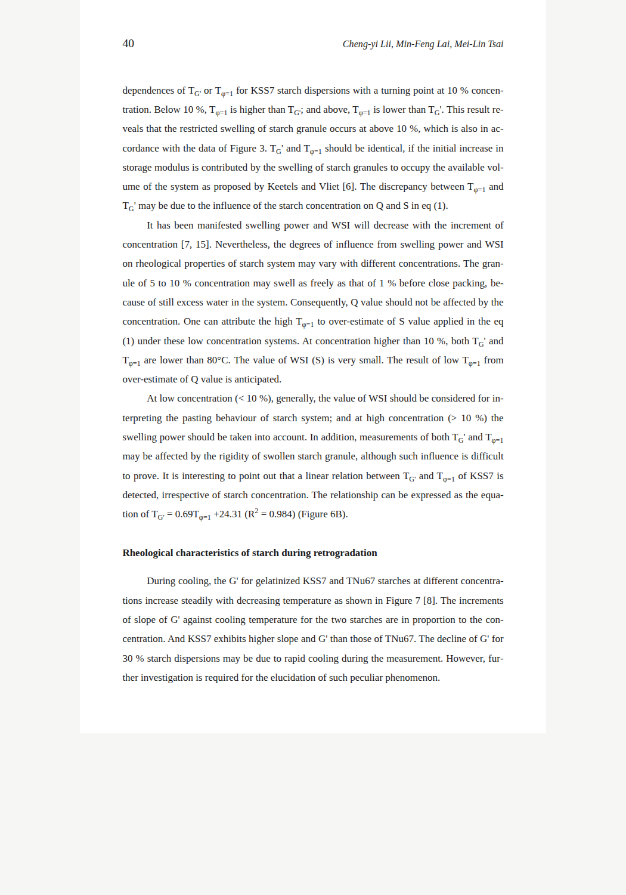40 Cheng-yi Lii, Min-Feng Lai, Mei-Lin Tsai
dependences of TG' or Tφ=1 for KSS7 starch dispersions with a turning point at 10 % concentration. Below 10 %, Tφ=1 is higher than TG'; and above, Tφ=1 is lower than TG'. This result reveals that the restricted swelling of starch granule occurs at above 10 %, which is also in accordance with the data of Figure 3. TG' and Tφ=1 should be identical, if the initial increase in storage modulus is contributed by the swelling of starch granules to occupy the available volume of the system as proposed by Keetels and Vliet [6]. The discrepancy between Tφ=1 and TG' may be due to the influence of the starch concentration on Q and S in eq (1).
It has been manifested swelling power and WSI will decrease with the increment of concentration [7, 15]. Nevertheless, the degrees of influence from swelling power and WSI on rheological properties of starch system may vary with different concentrations. The granule of 5 to 10 % concentration may swell as freely as that of 1 % before close packing, because of still excess water in the system. Consequently, Q value should not be affected by the concentration. One can attribute the high Tφ=1 to over-estimate of S value applied in the eq (1) under these low concentration systems. At concentration higher than 10 %, both TG' and Tφ=1 are lower than 80°C. The value of WSI (S) is very small. The result of low Tφ=1 from over-estimate of Q value is anticipated.
At low concentration (< 10 %), generally, the value of WSI should be considered for interpreting the pasting behaviour of starch system; and at high concentration (> 10 %) the swelling power should be taken into account. In addition, measurements of both TG' and Tφ=1 may be affected by the rigidity of swollen starch granule, although such influence is difficult to prove. It is interesting to point out that a linear relation between TG' and Tφ=1 of KSS7 is detected, irrespective of starch concentration. The relationship can be expressed as the equation of TG' = 0.69Tφ=1 +24.31 (R2 = 0.984) (Figure 6B).
Rheological characteristics of starch during retrogradation
During cooling, the G' for gelatinized KSS7 and TNu67 starches at different concentrations increase steadily with decreasing temperature as shown in Figure 7 [8]. The increments of slope of G' against cooling temperature for the two starches are in proportion to the concentration. And KSS7 exhibits higher slope and G' than those of TNu67. The decline of G' for 30 % starch dispersions may be due to rapid cooling during the measurement. However, further investigation is required for the elucidation of such peculiar phenomenon.